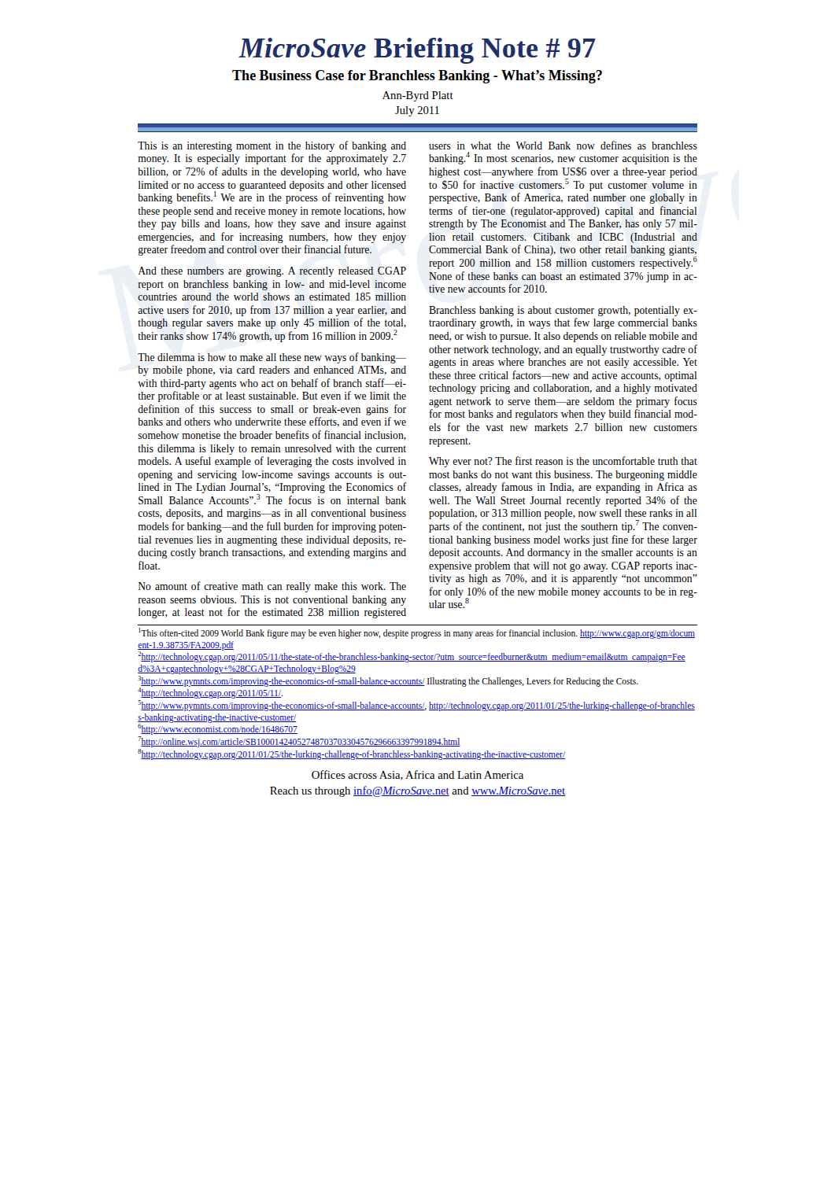MicroSave
MicroSave Briefing Note # 97
The Business Case for Branchless Banking - What’s Missing?
Ann-Byrd Platt
July 2011
This is an interesting moment in the history of banking and money. It is especially important for the approximately 2.7 billion, or 72% of adults in the developing world, who have limited or no access to guaranteed deposits and other licensed banking benefits.1 We are in the process of reinventing how these people send and receive money in remote locations, how they pay bills and loans, how they save and insure against emergencies, and for increasing numbers, how they enjoy greater freedom and control over their financial future.
And these numbers are growing. A recently released CGAP report on branchless banking in low- and mid-level income countries around the world shows an estimated 185 million active users for 2010, up from 137 million a year earlier, and though regular savers make up only 45 million of the total, their ranks show 174% growth, up from 16 million in 2009.2
The dilemma is how to make all these new ways of banking—by mobile phone, via card readers and enhanced ATMs, and with third-party agents who act on behalf of branch staff—either profitable or at least sustainable. But even if we limit the definition of this success to small or break-even gains for banks and others who underwrite these efforts, and even if we somehow monetise the broader benefits of financial inclusion, this dilemma is likely to remain unresolved with the current models. A useful example of leveraging the costs involved in opening and servicing low-income savings accounts is outlined in The Lydian Journal’s, “Improving the Economics of Small Balance Accounts”.3 The focus is on internal bank costs, deposits, and margins—as in all conventional business models for banking—and the full burden for improving potential revenues lies in augmenting these individual deposits, reducing costly branch transactions, and extending margins and float.
No amount of creative math can really make this work. The reason seems obvious. This is not conventional banking any longer, at least not for the estimated 238 million registered users in what the World Bank now defines as branchless banking.4 In most scenarios, new customer acquisition is the highest cost—anywhere from US$6 over a three-year period to $50 for inactive customers.5 To put customer volume in perspective, Bank of America, rated number one globally in terms of tier-one (regulator-approved) capital and financial strength by The Economist and The Banker, has only 57 million retail customers. Citibank and ICBC (Industrial and Commercial Bank of China), two other retail banking giants, report 200 million and 158 million customers respectively.6 None of these banks can boast an estimated 37% jump in active new accounts for 2010.
Branchless banking is about customer growth, potentially extraordinary growth, in ways that few large commercial banks need, or wish to pursue. It also depends on reliable mobile and other network technology, and an equally trustworthy cadre of agents in areas where branches are not easily accessible. Yet these three critical factors—new and active accounts, optimal technology pricing and collaboration, and a highly motivated agent network to serve them—are seldom the primary focus for most banks and regulators when they build financial models for the vast new markets 2.7 billion new customers represent.
Why ever not? The first reason is the uncomfortable truth that most banks do not want this business. The burgeoning middle classes, already famous in India, are expanding in Africa as well. The Wall Street Journal recently reported 34% of the population, or 313 million people, now swell these ranks in all parts of the continent, not just the southern tip.7 The conventional banking business model works just fine for these larger deposit accounts. And dormancy in the smaller accounts is an expensive problem that will not go away. CGAP reports inactivity as high as 70%, and it is apparently “not uncommon” for only 10% of the new mobile money accounts to be in regular use.8
1This often-cited 2009 World Bank figure may be even higher now, despite progress in many areas for financial inclusion. http://www.cgap.org/gm/document-1.9.38735/FA2009.pdf
2http://technology.cgap.org/2011/05/11/the-state-of-the-branchless-banking-sector/?utm_source=feedburner&utm_medium=email&utm_campaign=Feed%3A+cgaptechnology+%28CGAP+Technology+Blog%29
3http://www.pymnts.com/improving-the-economics-of-small-balance-accounts/ Illustrating the Challenges, Levers for Reducing the Costs.
4http://technology.cgap.org/2011/05/11/.
5http://www.pymnts.com/improving-the-economics-of-small-balance-accounts/, http://technology.cgap.org/2011/01/25/the-lurking-challenge-of-branchless-banking-activating-the-inactive-customer/
6http://www.economist.com/node/16486707
7http://online.wsj.com/article/SB10001424052748703703304576296663397991894.html
8http://technology.cgap.org/2011/01/25/the-lurking-challenge-of-branchless-banking-activating-the-inactive-customer/
Offices across Asia, Africa and Latin America
Reach us through info@MicroSave.net and www.MicroSave.net